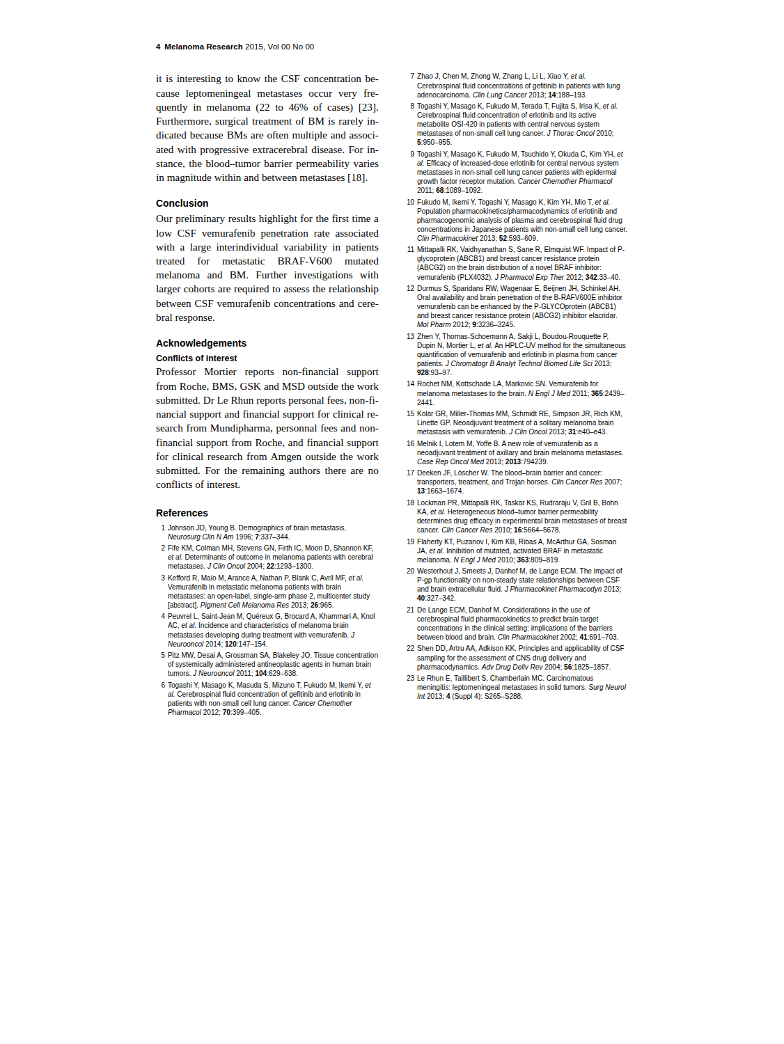4 Melanoma Research 2015, Vol 00 No 00
it is interesting to know the CSF concentration because leptomeningeal metastases occur very frequently in melanoma (22 to 46% of cases) [23]. Furthermore, surgical treatment of BM is rarely indicated because BMs are often multiple and associated with progressive extracerebral disease. For instance, the blood–tumor barrier permeability varies in magnitude within and between metastases [18].
Conclusion
Our preliminary results highlight for the first time a low CSF vemurafenib penetration rate associated with a large interindividual variability in patients treated for metastatic BRAF-V600 mutated melanoma and BM. Further investigations with larger cohorts are required to assess the relationship between CSF vemurafenib concentrations and cerebral response.
Acknowledgements
Conflicts of interest
Professor Mortier reports non-financial support from Roche, BMS, GSK and MSD outside the work submitted. Dr Le Rhun reports personal fees, non-financial support and financial support for clinical research from Mundipharma, personnal fees and non-financial support from Roche, and financial support for clinical research from Amgen outside the work submitted. For the remaining authors there are no conflicts of interest.
References
Johnson JD, Young B. Demographics of brain metastasis. Neurosurg Clin N Am 1996; 7:337–344.
Fife KM, Colman MH, Stevens GN, Firth IC, Moon D, Shannon KF, et al. Determinants of outcome in melanoma patients with cerebral metastases. J Clin Oncol 2004; 22:1293–1300.
Kefford R, Maio M, Arance A, Nathan P, Blank C, Avril MF, et al. Vemurafenib in metastatic melanoma patients with brain metastases: an open-label, single-arm phase 2, multicenter study [abstract]. Pigment Cell Melanoma Res 2013; 26:965.
Peuvrel L, Saint-Jean M, Quéreux G, Brocard A, Khammari A, Knol AC, et al. Incidence and characteristics of melanoma brain metastases developing during treatment with vemurafenib. J Neurooncol 2014; 120:147–154.
Pitz MW, Desai A, Grossman SA, Blakeley JO. Tissue concentration of systemically administered antineoplastic agents in human brain tumors. J Neurooncol 2011; 104:629–638.
Togashi Y, Masago K, Masuda S, Mizuno T, Fukudo M, Ikemi Y, et al. Cerebrospinal fluid concentration of gefitinib and erlotinib in patients with non-small cell lung cancer. Cancer Chemother Pharmacol 2012; 70:399–405.
Zhao J, Chen M, Zhong W, Zhang L, Li L, Xiao Y, et al. Cerebrospinal fluid concentrations of gefitinib in patients with lung adenocarcinoma. Clin Lung Cancer 2013; 14:188–193.
Togashi Y, Masago K, Fukudo M, Terada T, Fujita S, Irisa K, et al. Cerebrospinal fluid concentration of erlotinib and its active metabolite OSI-420 in patients with central nervous system metastases of non-small cell lung cancer. J Thorac Oncol 2010; 5:950–955.
Togashi Y, Masago K, Fukudo M, Tsuchido Y, Okuda C, Kim YH, et al. Efficacy of increased-dose erlotinib for central nervous system metastases in non-small cell lung cancer patients with epidermal growth factor receptor mutation. Cancer Chemother Pharmacol 2011; 68:1089–1092.
Fukudo M, Ikemi Y, Togashi Y, Masago K, Kim YH, Mio T, et al. Population pharmacokinetics/pharmacodynamics of erlotinib and pharmacogenomic analysis of plasma and cerebrospinal fluid drug concentrations in Japanese patients with non-small cell lung cancer. Clin Pharmacokinet 2013; 52:593–609.
Mittapalli RK, Vaidhyanathan S, Sane R, Elmquist WF. Impact of P-glycoprotein (ABCB1) and breast cancer resistance protein (ABCG2) on the brain distribution of a novel BRAF inhibitor: vemurafenib (PLX4032). J Pharmacol Exp Ther 2012; 342:33–40.
Durmus S, Sparidans RW, Wagenaar E, Beijnen JH, Schinkel AH. Oral availability and brain penetration of the B-RAFV600E inhibitor vemurafenib can be enhanced by the P-GLYCOprotein (ABCB1) and breast cancer resistance protein (ABCG2) inhibitor elacridar. Mol Pharm 2012; 9:3236–3245.
Zhen Y, Thomas-Schoemann A, Sakji L, Boudou-Rouquette P, Dupin N, Mortier L, et al. An HPLC-UV method for the simultaneous quantification of vemurafenib and erlotinib in plasma from cancer patients. J Chromatogr B Analyt Technol Biomed Life Sci 2013; 928:93–97.
Rochet NM, Kottschade LA, Markovic SN. Vemurafenib for melanoma metastases to the brain. N Engl J Med 2011; 365:2439–2441.
Kolar GR, Miller-Thomas MM, Schmidt RE, Simpson JR, Rich KM, Linette GP. Neoadjuvant treatment of a solitary melanoma brain metastasis with vemurafenib. J Clin Oncol 2013; 31:e40–e43.
Melnik I, Lotem M, Yoffe B. A new role of vemurafenib as a neoadjuvant treatment of axillary and brain melanoma metastases. Case Rep Oncol Med 2013; 2013:794239.
Deeken JF, Löscher W. The blood–brain barrier and cancer: transporters, treatment, and Trojan horses. Clin Cancer Res 2007; 13:1663–1674.
Lockman PR, Mittapalli RK, Taskar KS, Rudraraju V, Gril B, Bohn KA, et al. Heterogeneous blood–tumor barrier permeability determines drug efficacy in experimental brain metastases of breast cancer. Clin Cancer Res 2010; 16:5664–5678.
Flaherty KT, Puzanov I, Kim KB, Ribas A, McArthur GA, Sosman JA, et al. Inhibition of mutated, activated BRAF in metastatic melanoma. N Engl J Med 2010; 363:809–819.
Westerhout J, Smeets J, Danhof M, de Lange ECM. The impact of P-gp functionality on non-steady state relationships between CSF and brain extracellular fluid. J Pharmacokinet Pharmacodyn 2013; 40:327–342.
De Lange ECM, Danhof M. Considerations in the use of cerebrospinal fluid pharmacokinetics to predict brain target concentrations in the clinical setting: implications of the barriers between blood and brain. Clin Pharmacokinet 2002; 41:691–703.
Shen DD, Artru AA, Adkison KK. Principles and applicability of CSF sampling for the assessment of CNS drug delivery and pharmacodynamics. Adv Drug Deliv Rev 2004; 56:1825–1857.
Le Rhun E, Taillibert S, Chamberlain MC. Carcinomatous meningitis: leptomeningeal metastases in solid tumors. Surg Neurol Int 2013; 4 (Suppl 4): S265–S288.